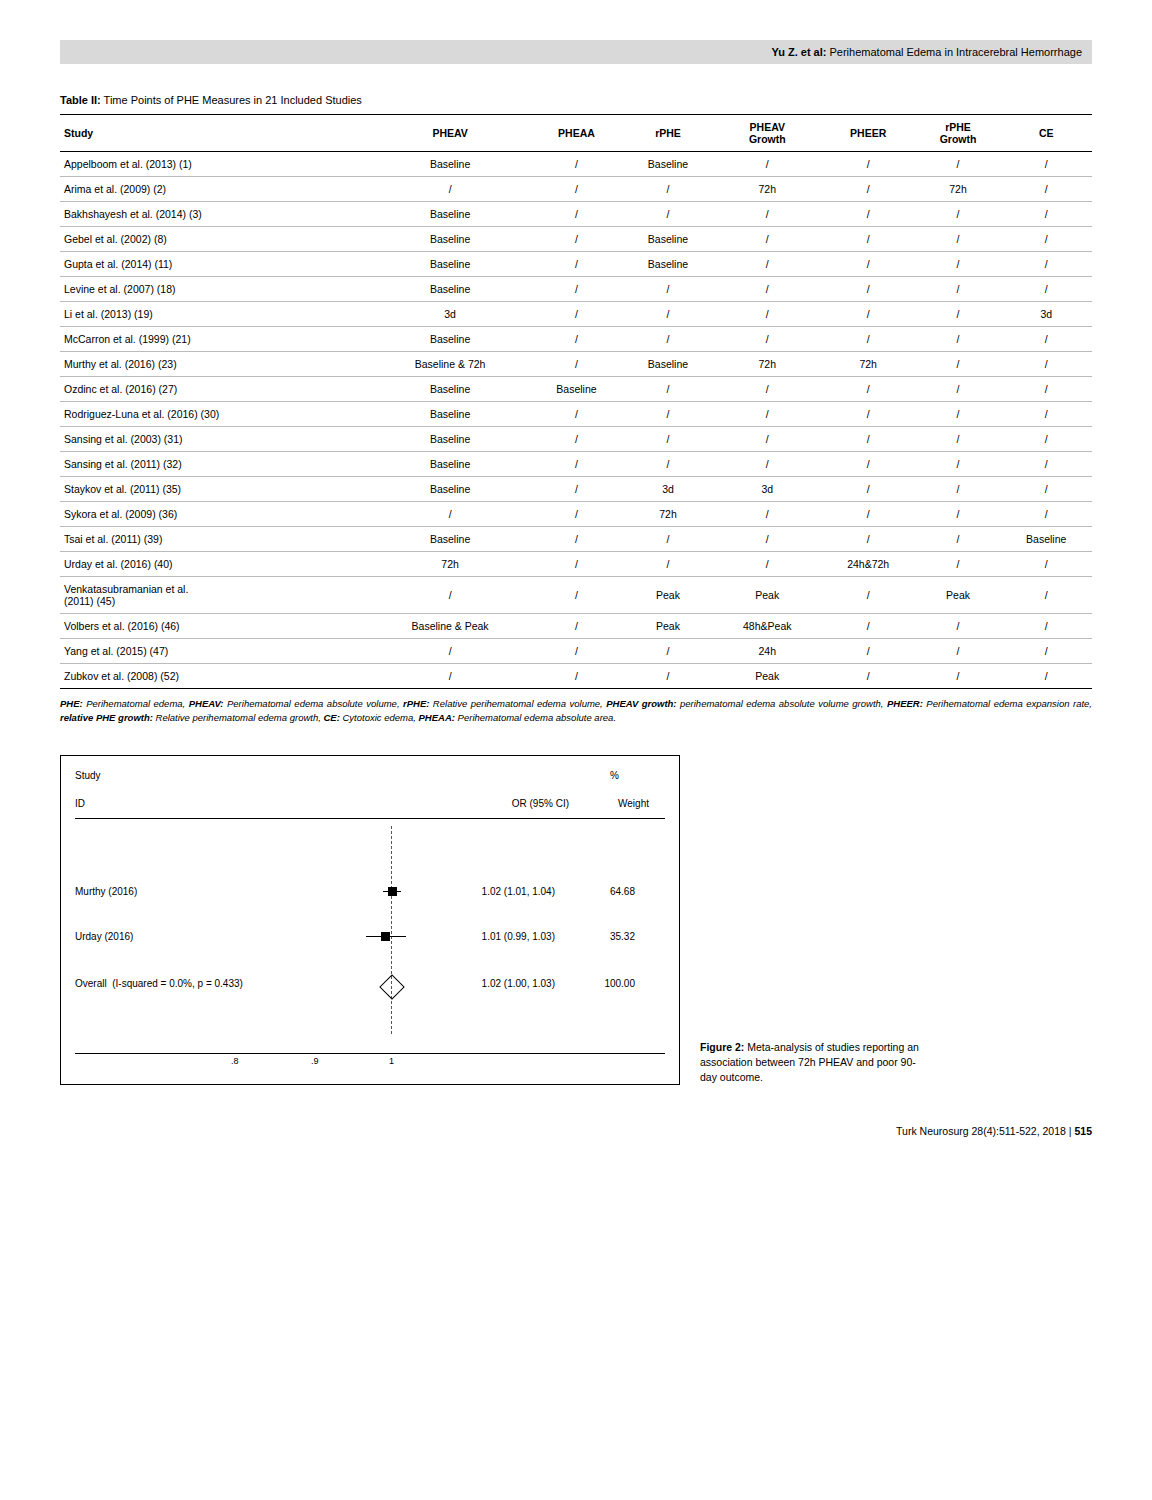Yu Z. et al: Perihematomal Edema in Intracerebral Hemorrhage
Table II: Time Points of PHE Measures in 21 Included Studies
| Study | PHEAV | PHEAA | rPHE | PHEAV Growth | PHEER | rPHE Growth | CE |
| --- | --- | --- | --- | --- | --- | --- | --- |
| Appelboom et al. (2013) (1) | Baseline | / | Baseline | / | / | / | / |
| Arima et al. (2009) (2) | / | / | / | 72h | / | 72h | / |
| Bakhshayesh et al. (2014) (3) | Baseline | / | / | / | / | / | / |
| Gebel et al. (2002) (8) | Baseline | / | Baseline | / | / | / | / |
| Gupta et al. (2014) (11) | Baseline | / | Baseline | / | / | / | / |
| Levine et al. (2007) (18) | Baseline | / | / | / | / | / | / |
| Li et al. (2013) (19) | 3d | / | / | / | / | / | 3d |
| McCarron et al. (1999) (21) | Baseline | / | / | / | / | / | / |
| Murthy et al. (2016) (23) | Baseline & 72h | / | Baseline | 72h | 72h | / | / |
| Ozdinc et al. (2016) (27) | Baseline | Baseline | / | / | / | / | / |
| Rodriguez-Luna et al. (2016) (30) | Baseline | / | / | / | / | / | / |
| Sansing et al. (2003) (31) | Baseline | / | / | / | / | / | / |
| Sansing et al. (2011) (32) | Baseline | / | / | / | / | / | / |
| Staykov et al. (2011) (35) | Baseline | / | 3d | 3d | / | / | / |
| Sykora et al. (2009) (36) | / | / | 72h | / | / | / | / |
| Tsai et al. (2011) (39) | Baseline | / | / | / | / | / | Baseline |
| Urday et al. (2016) (40) | 72h | / | / | / | 24h&72h | / | / |
| Venkatasubramanian et al. (2011) (45) | / | / | Peak | Peak | / | Peak | / |
| Volbers et al. (2016) (46) | Baseline & Peak | / | Peak | 48h&Peak | / | / | / |
| Yang et al. (2015) (47) | / | / | / | 24h | / | / | / |
| Zubkov et al. (2008) (52) | / | / | / | Peak | / | / | / |
PHE: Perihematomal edema, PHEAV: Perihematomal edema absolute volume, rPHE: Relative perihematomal edema volume, PHEAV growth: perihematomal edema absolute volume growth, PHEER: Perihematomal edema expansion rate, relative PHE growth: Relative perihematomal edema growth, CE: Cytotoxic edema, PHEAA: Perihematomal edema absolute area.
Study
%
ID
OR (95% CI)
Weight
Murthy (2016) 1.02 (1.01, 1.04) 64.68
Urday (2016) 1.01 (0.99, 1.03) 35.32
Overall (I-squared = 0.0%, p = 0.433) 1.02 (1.00, 1.03) 100.00
.8
.9
1
Figure 2: Meta-analysis of studies reporting an association between 72h PHEAV and poor 90-day outcome.
Turk Neurosurg 28(4):511-522, 2018 | 515